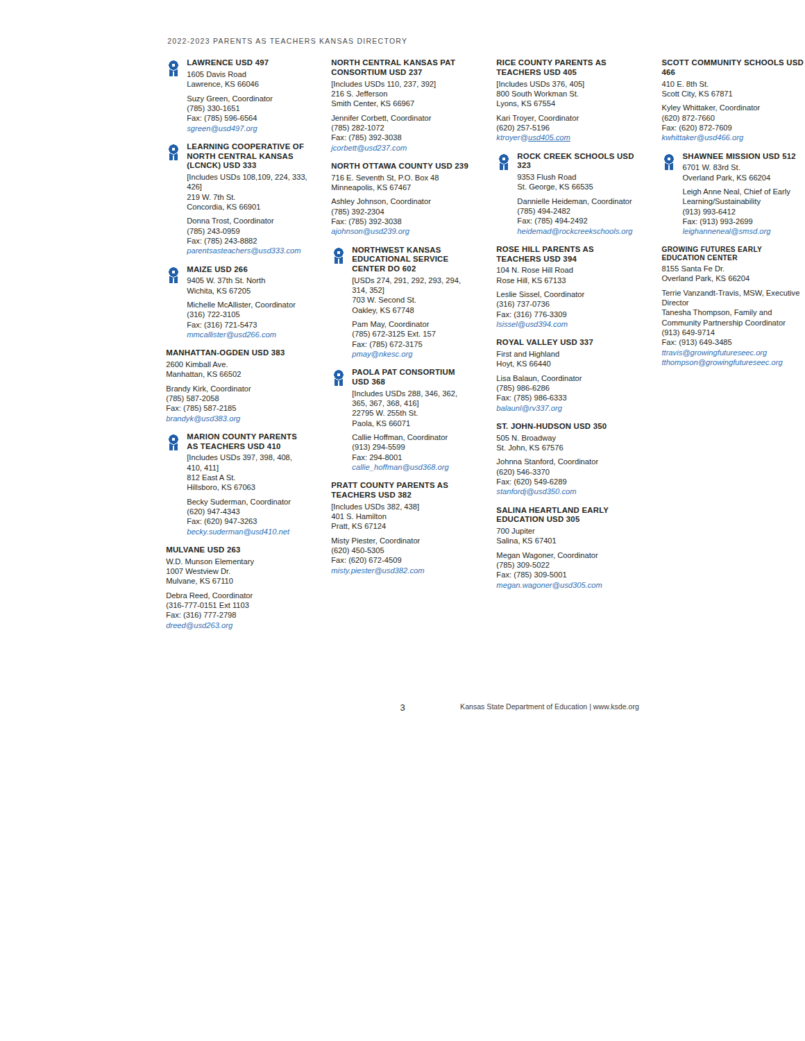2022-2023 Parents as Teachers Kansas Directory
Lawrence USD 497
1605 Davis Road
Lawrence, KS 66046
Suzy Green, Coordinator
(785) 330-1651
Fax: (785) 596-6564
sgreen@usd497.org
Learning Cooperative of North Central Kansas (LCNCK) USD 333
[Includes USDs 108,109, 224, 333, 426]
219 W. 7th St.
Concordia, KS 66901
Donna Trost, Coordinator
(785) 243-0959
Fax: (785) 243-8882
parentsasteachers@usd333.com
Maize USD 266
9405 W. 37th St. North
Wichita, KS 67205
Michelle McAllister, Coordinator
(316) 722-3105
Fax: (316) 721-5473
mmcallister@usd266.com
Manhattan-Ogden USD 383
2600 Kimball Ave.
Manhattan, KS 66502
Brandy Kirk, Coordinator
(785) 587-2058
Fax: (785) 587-2185
brandyk@usd383.org
Marion County Parents as Teachers USD 410
[Includes USDs 397, 398, 408, 410, 411]
812 East A St.
Hillsboro, KS 67063
Becky Suderman, Coordinator
(620) 947-4343
Fax: (620) 947-3263
becky.suderman@usd410.net
Mulvane USD 263
W.D. Munson Elementary
1007 Westview Dr.
Mulvane, KS 67110
Debra Reed, Coordinator
(316-777-0151 Ext 1103
Fax: (316) 777-2798
dreed@usd263.org
North Central Kansas PAT Consortium USD 237
[Includes USDs 110, 237, 392]
216 S. Jefferson
Smith Center, KS 66967
Jennifer Corbett, Coordinator
(785) 282-1072
Fax: (785) 392-3038
jcorbett@usd237.com
North Ottawa County USD 239
716 E. Seventh St, P.O. Box 48
Minneapolis, KS 67467
Ashley Johnson, Coordinator
(785) 392-2304
Fax: (785) 392-3038
ajohnson@usd239.org
Northwest Kansas Educational Service Center DO 602
[USDs 274, 291, 292, 293, 294, 314, 352]
703 W. Second St.
Oakley, KS 67748
Pam May, Coordinator
(785) 672-3125 Ext. 157
Fax: (785) 672-3175
pmay@nkesc.org
Paola PAT Consortium USD 368
[Includes USDs 288, 346, 362, 365, 367, 368, 416]
22795 W. 255th St.
Paola, KS 66071
Callie Hoffman, Coordinator
(913) 294-5599
Fax: 294-8001
callie_hoffman@usd368.org
Pratt County Parents as Teachers USD 382
[Includes USDs 382, 438]
401 S. Hamilton
Pratt, KS 67124
Misty Piester, Coordinator
(620) 450-5305
Fax: (620) 672-4509
misty.piester@usd382.com
Rice County Parents as Teachers USD 405
[Includes USDs 376, 405]
800 South Workman St.
Lyons, KS 67554
Kari Troyer, Coordinator
(620) 257-5196
ktroyer@usd405.com
Rock Creek Schools USD 323
9353 Flush Road
St. George, KS 66535
Dannielle Heideman, Coordinator
(785) 494-2482
Fax: (785) 494-2492
heidemad@rockcreekschools.org
Rose Hill Parents as Teachers USD 394
104 N. Rose Hill Road
Rose Hill, KS 67133
Leslie Sissel, Coordinator
(316) 737-0736
Fax: (316) 776-3309
lsissel@usd394.com
Royal Valley USD 337
First and Highland
Hoyt, KS 66440
Lisa Balaun, Coordinator
(785) 986-6286
Fax: (785) 986-6333
balaunl@rv337.org
St. John-Hudson USD 350
505 N. Broadway
St. John, KS 67576
Johnna Stanford, Coordinator
(620) 546-3370
Fax: (620) 549-6289
stanfordj@usd350.com
Salina Heartland Early Education USD 305
700 Jupiter
Salina, KS 67401
Megan Wagoner, Coordinator
(785) 309-5022
Fax: (785) 309-5001
megan.wagoner@usd305.com
Scott Community Schools USD 466
410 E. 8th St.
Scott City, KS 67871
Kyley Whittaker, Coordinator
(620) 872-7660
Fax: (620) 872-7609
kwhittaker@usd466.org
Shawnee Mission USD 512
6701 W. 83rd St.
Overland Park, KS 66204
Leigh Anne Neal, Chief of Early Learning/Sustainability
(913) 993-6412
Fax: (913) 993-2699
leighanneneal@smsd.org
Growing Futures Early Education Center
8155 Santa Fe Dr.
Overland Park, KS 66204
Terrie Vanzandt-Travis, MSW, Executive Director
Tanesha Thompson, Family and Community Partnership Coordinator
(913) 649-9714
Fax: (913) 649-3485
ttravis@growingfutureseec.org
tthompson@growingfutureseec.org
3 Kansas State Department of Education | www.ksde.org